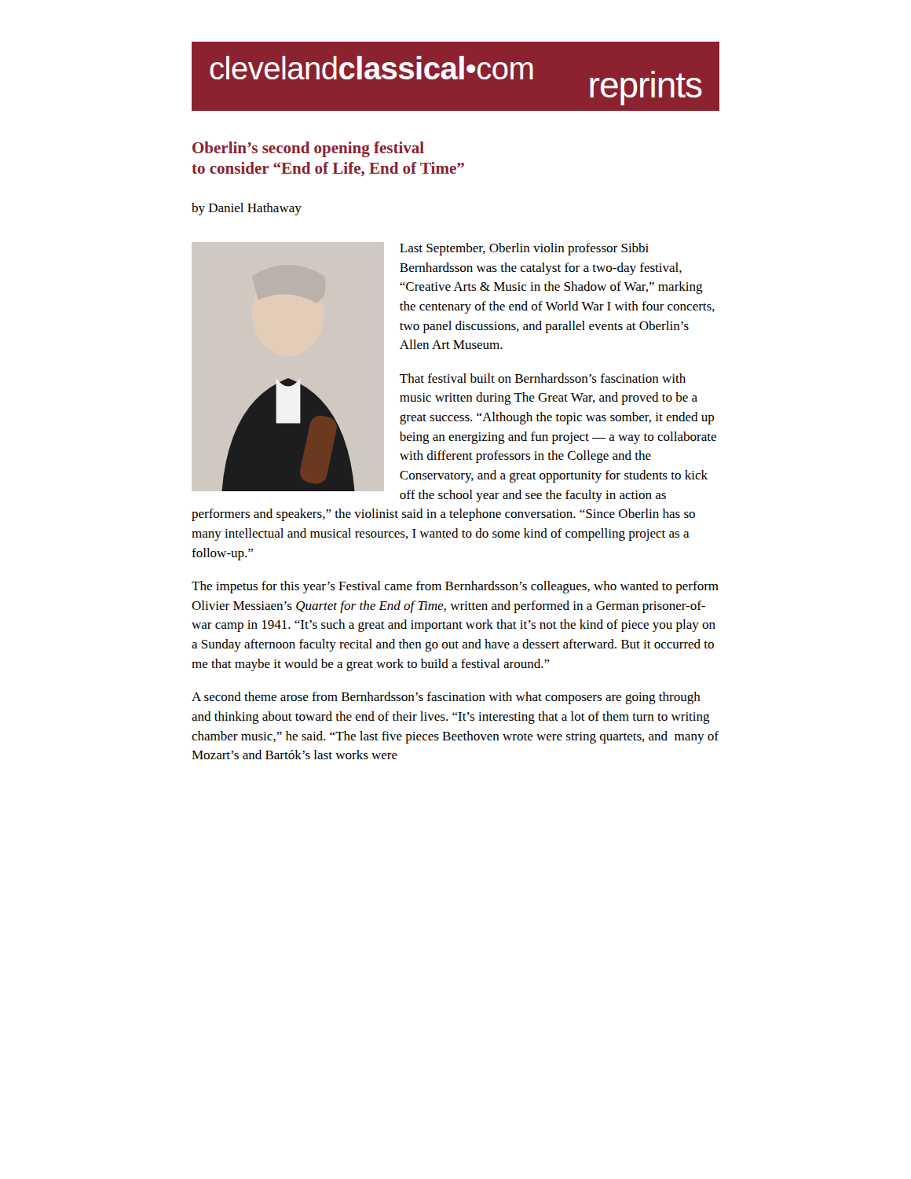cleveland classical•com reprints
Oberlin’s second opening festival
to consider “End of Life, End of Time”
by Daniel Hathaway
Last September, Oberlin violin professor Sibbi Bernhardsson was the catalyst for a two-day festival, “Creative Arts & Music in the Shadow of War,” marking the centenary of the end of World War I with four concerts, two panel discussions, and parallel events at Oberlin’s Allen Art Museum.
That festival built on Bernhardsson’s fascination with music written during The Great War, and proved to be a great success. “Although the topic was somber, it ended up being an energizing and fun project — a way to collaborate with different professors in the College and the Conservatory, and a great opportunity for students to kick off the school year and see the faculty in action as performers and speakers,” the violinist said in a telephone conversation. “Since Oberlin has so many intellectual and musical resources, I wanted to do some kind of compelling project as a follow-up.”
The impetus for this year’s Festival came from Bernhardsson’s colleagues, who wanted to perform Olivier Messiaen’s Quartet for the End of Time, written and performed in a German prisoner-of-war camp in 1941. “It’s such a great and important work that it’s not the kind of piece you play on a Sunday afternoon faculty recital and then go out and have a dessert afterward. But it occurred to me that maybe it would be a great work to build a festival around.”
A second theme arose from Bernhardsson’s fascination with what composers are going through and thinking about toward the end of their lives. “It’s interesting that a lot of them turn to writing chamber music,” he said. “The last five pieces Beethoven wrote were string quartets, and many of Mozart’s and Bartók’s last works were